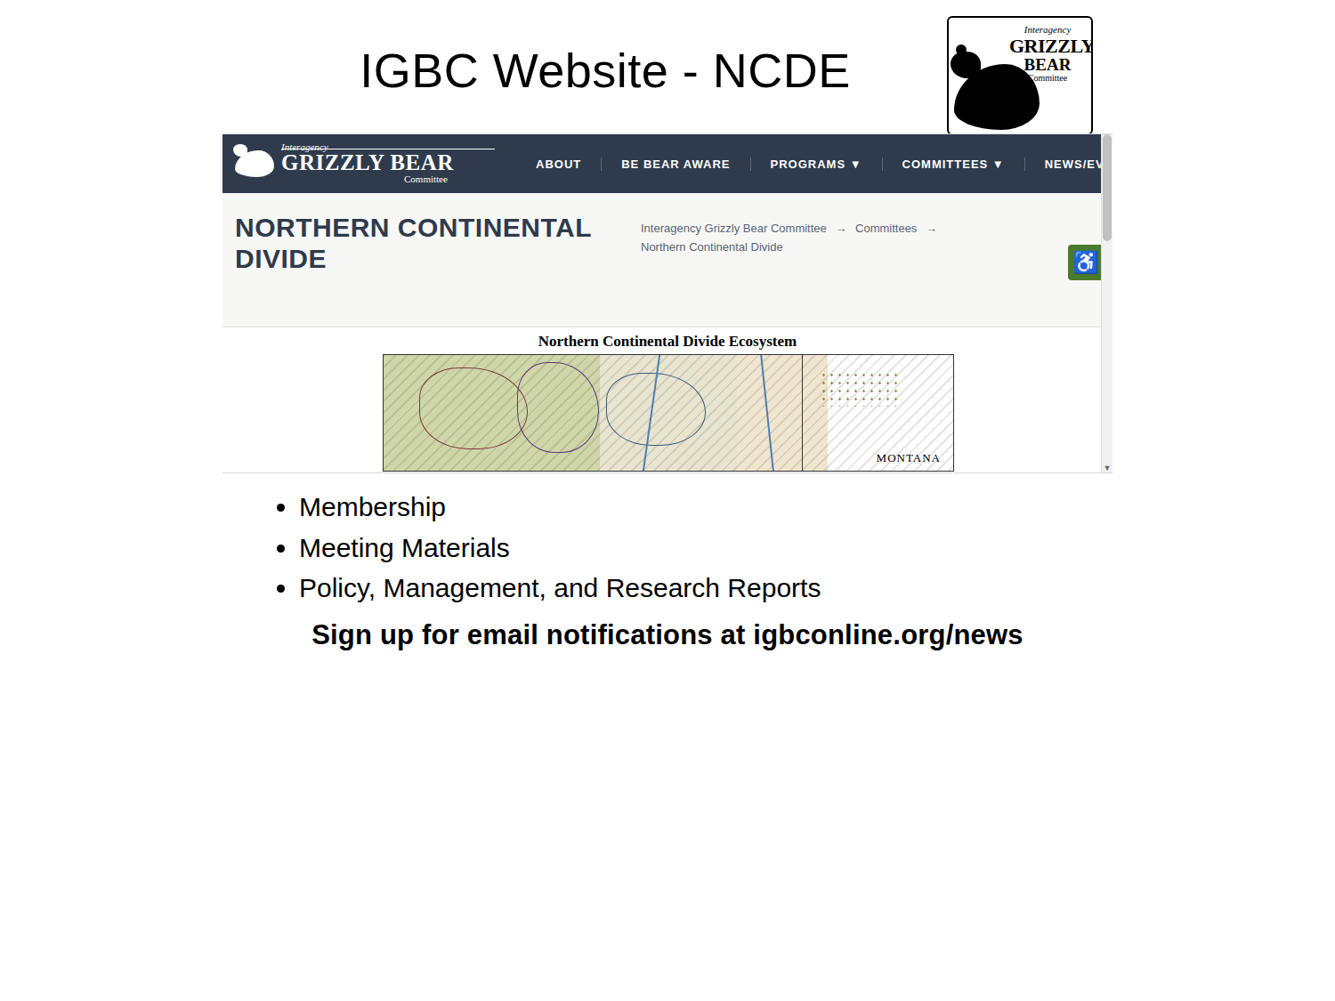IGBC Website - NCDE
Interagency
GRIZZLY
BEAR
Committee
Interagency
GRIZZLY BEAR
Committee
ABOUT
BE BEAR AWARE
PROGRAMS ▼
COMMITTEES ▼
NEWS/EVENTS
NORTHERN CONTINENTAL
DIVIDE
Interagency Grizzly Bear Committee → Committees →
Northern Continental Divide
♿
Northern Continental Divide Ecosystem
MONTANA
▲
▼
Membership
Meeting Materials
Policy, Management, and Research Reports
Sign up for email notifications at igbconline.org/news